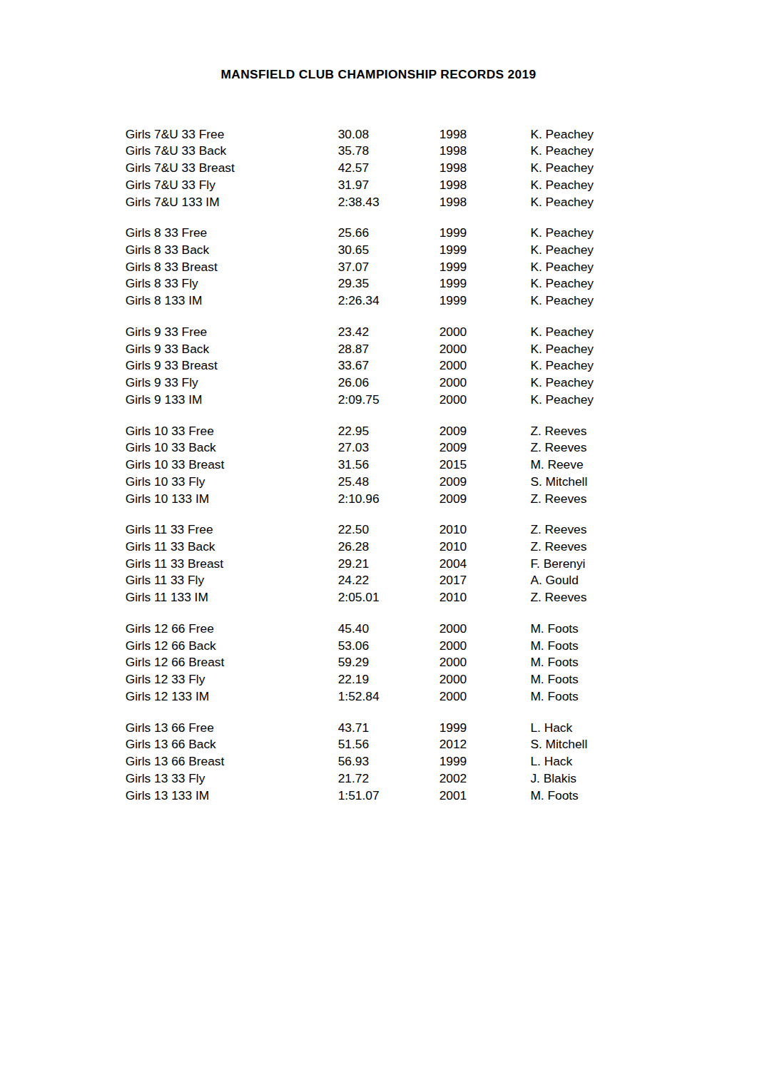MANSFIELD CLUB CHAMPIONSHIP RECORDS 2019
| Girls 7&U 33 Free | 30.08 | 1998 | K. Peachey |
| Girls 7&U 33 Back | 35.78 | 1998 | K. Peachey |
| Girls 7&U 33 Breast | 42.57 | 1998 | K. Peachey |
| Girls 7&U 33 Fly | 31.97 | 1998 | K. Peachey |
| Girls 7&U 133 IM | 2:38.43 | 1998 | K. Peachey |
| Girls 8 33 Free | 25.66 | 1999 | K. Peachey |
| Girls 8 33 Back | 30.65 | 1999 | K. Peachey |
| Girls 8 33 Breast | 37.07 | 1999 | K. Peachey |
| Girls 8 33 Fly | 29.35 | 1999 | K. Peachey |
| Girls 8 133 IM | 2:26.34 | 1999 | K. Peachey |
| Girls 9 33 Free | 23.42 | 2000 | K. Peachey |
| Girls 9 33 Back | 28.87 | 2000 | K. Peachey |
| Girls 9 33 Breast | 33.67 | 2000 | K. Peachey |
| Girls 9 33 Fly | 26.06 | 2000 | K. Peachey |
| Girls 9 133 IM | 2:09.75 | 2000 | K. Peachey |
| Girls 10 33 Free | 22.95 | 2009 | Z. Reeves |
| Girls 10 33 Back | 27.03 | 2009 | Z. Reeves |
| Girls 10 33 Breast | 31.56 | 2015 | M. Reeve |
| Girls 10 33 Fly | 25.48 | 2009 | S. Mitchell |
| Girls 10 133 IM | 2:10.96 | 2009 | Z. Reeves |
| Girls 11 33 Free | 22.50 | 2010 | Z. Reeves |
| Girls 11 33 Back | 26.28 | 2010 | Z. Reeves |
| Girls 11 33 Breast | 29.21 | 2004 | F. Berenyi |
| Girls 11 33 Fly | 24.22 | 2017 | A. Gould |
| Girls 11 133 IM | 2:05.01 | 2010 | Z. Reeves |
| Girls 12 66 Free | 45.40 | 2000 | M. Foots |
| Girls 12 66 Back | 53.06 | 2000 | M. Foots |
| Girls 12 66 Breast | 59.29 | 2000 | M. Foots |
| Girls 12 33 Fly | 22.19 | 2000 | M. Foots |
| Girls 12 133 IM | 1:52.84 | 2000 | M. Foots |
| Girls 13 66 Free | 43.71 | 1999 | L. Hack |
| Girls 13 66 Back | 51.56 | 2012 | S. Mitchell |
| Girls 13 66 Breast | 56.93 | 1999 | L. Hack |
| Girls 13 33 Fly | 21.72 | 2002 | J. Blakis |
| Girls 13 133 IM | 1:51.07 | 2001 | M. Foots |